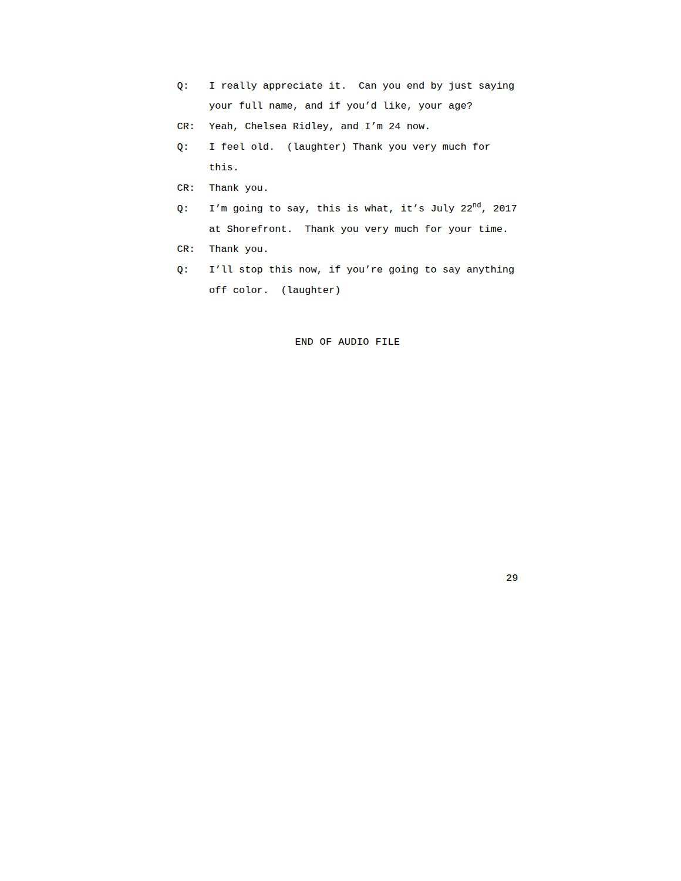Q:
I really appreciate it. Can you end by just saying your full name, and if you’d like, your age?
CR:
Yeah, Chelsea Ridley, and I’m 24 now.
Q:
I feel old. (laughter) Thank you very much for this.
CR:
Thank you.
Q:
I’m going to say, this is what, it’s July 22nd, 2017 at Shorefront. Thank you very much for your time.
CR:
Thank you.
Q:
I’ll stop this now, if you’re going to say anything off color. (laughter)
END OF AUDIO FILE
29